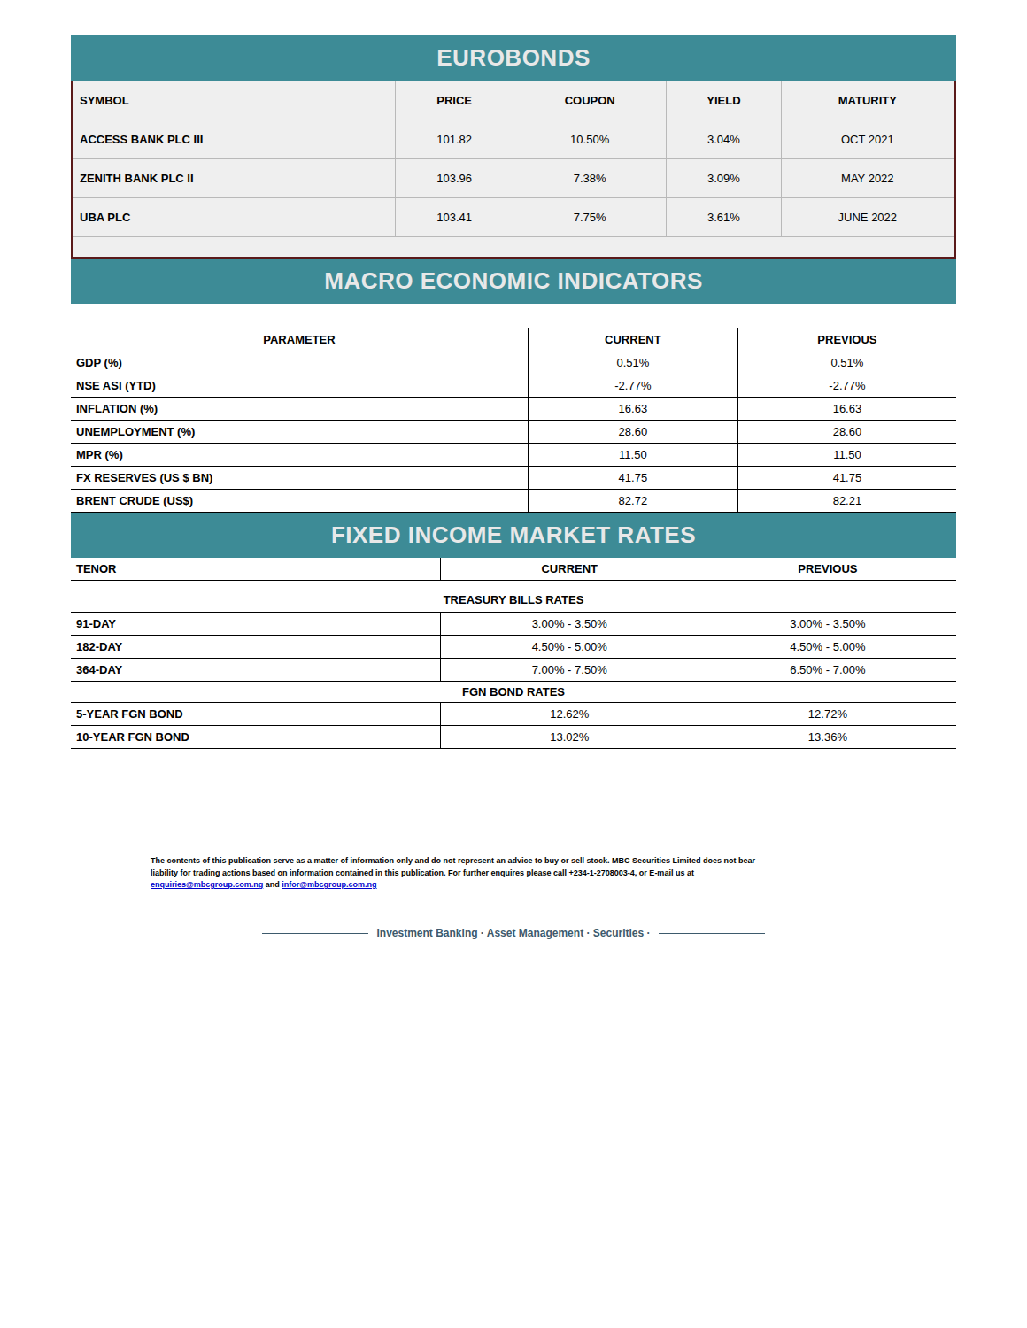EUROBONDS
| SYMBOL | PRICE | COUPON | YIELD | MATURITY |
| --- | --- | --- | --- | --- |
| ACCESS BANK PLC III | 101.82 | 10.50% | 3.04% | OCT 2021 |
| ZENITH BANK PLC II | 103.96 | 7.38% | 3.09% | MAY 2022 |
| UBA PLC | 103.41 | 7.75% | 3.61% | JUNE 2022 |
MACRO ECONOMIC INDICATORS
| PARAMETER | CURRENT | PREVIOUS |
| --- | --- | --- |
| GDP (%) | 0.51% | 0.51% |
| NSE ASI (YTD) | -2.77% | -2.77% |
| INFLATION (%) | 16.63 | 16.63 |
| UNEMPLOYMENT (%) | 28.60 | 28.60 |
| MPR (%) | 11.50 | 11.50 |
| FX RESERVES (US $ BN) | 41.75 | 41.75 |
| BRENT CRUDE (US$) | 82.72 | 82.21 |
FIXED INCOME MARKET RATES
| TENOR | CURRENT | PREVIOUS |
| --- | --- | --- |
| TREASURY BILLS RATES |
| 91-DAY | 3.00% - 3.50% | 3.00% - 3.50% |
| 182-DAY | 4.50% - 5.00% | 4.50% - 5.00% |
| 364-DAY | 7.00% - 7.50% | 6.50% - 7.00% |
| FGN BOND RATES |
| 5-YEAR FGN BOND | 12.62% | 12.72% |
| 10-YEAR FGN BOND | 13.02% | 13.36% |
The contents of this publication serve as a matter of information only and do not represent an advice to buy or sell stock. MBC Securities Limited does not bear
liability for trading actions based on information contained in this publication. For further enquires please call +234-1-2708003-4, or E-mail us at
enquiries@mbcgroup.com.ng and infor@mbcgroup.com.ng
Investment Banking · Asset Management · Securities ·